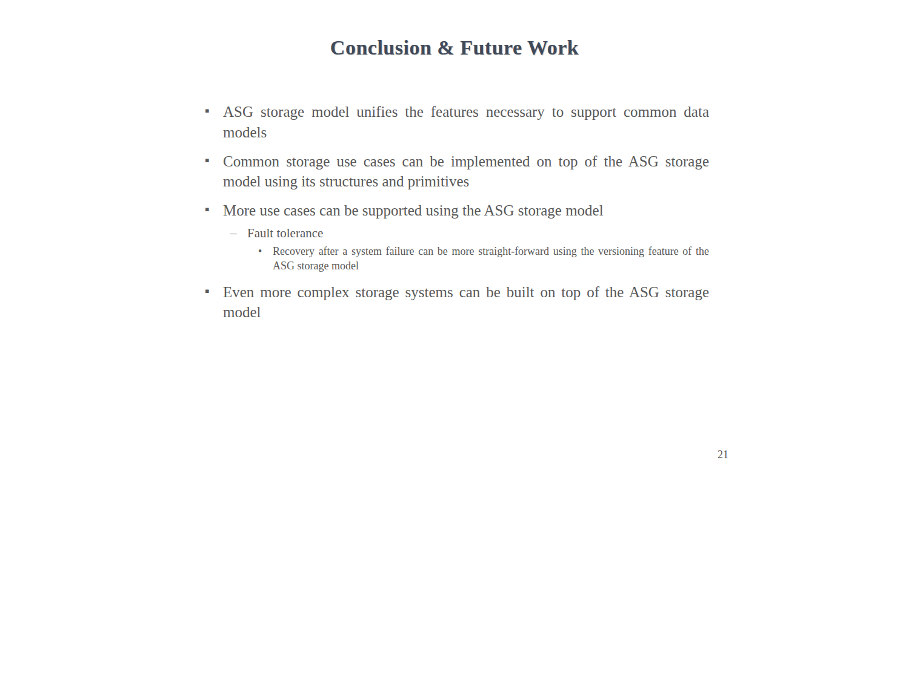Conclusion & Future Work
ASG storage model unifies the features necessary to support common data models
Common storage use cases can be implemented on top of the ASG storage model using its structures and primitives
More use cases can be supported using the ASG storage model
Fault tolerance
Recovery after a system failure can be more straight-forward using the versioning feature of the ASG storage model
Even more complex storage systems can be built on top of the ASG storage model
21